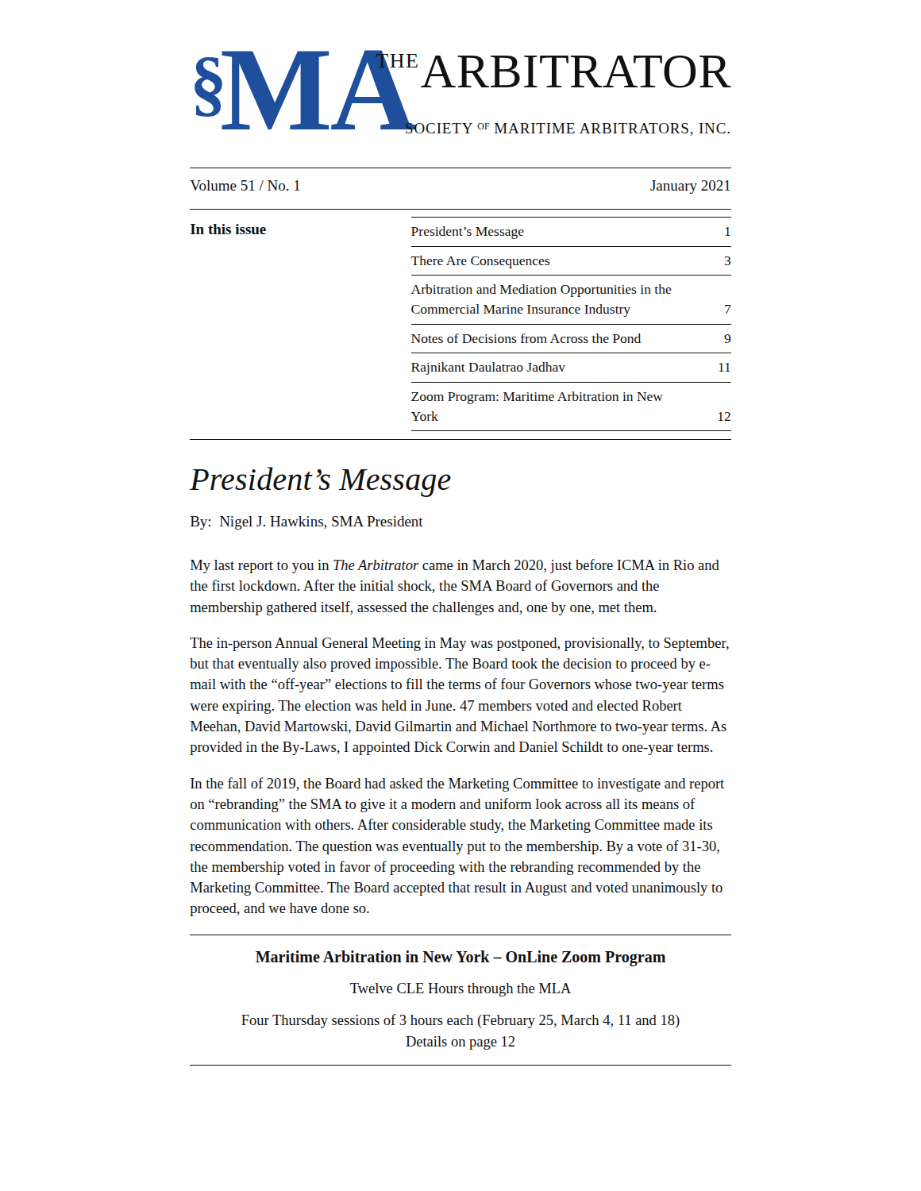§MA
THEARBITRATOR
SOCIETY OF MARITIME ARBITRATORS, INC.
Volume 51 / No. 1
January 2021
In this issue
| President’s Message | 1 |
| There Are Consequences | 3 |
| Arbitration and Mediation Opportunities in the Commercial Marine Insurance Industry | 7 |
| Notes of Decisions from Across the Pond | 9 |
| Rajnikant Daulatrao Jadhav | 11 |
| Zoom Program: Maritime Arbitration in New York | 12 |
President’s Message
By: Nigel J. Hawkins, SMA President
My last report to you in The Arbitrator came in March 2020, just before ICMA in Rio and the first lockdown. After the initial shock, the SMA Board of Governors and the membership gathered itself, assessed the challenges and, one by one, met them.
The in-person Annual General Meeting in May was postponed, provisionally, to September, but that eventually also proved impossible. The Board took the decision to proceed by e-mail with the “off-year” elections to fill the terms of four Governors whose two-year terms were expiring. The election was held in June. 47 members voted and elected Robert Meehan, David Martowski, David Gilmartin and Michael Northmore to two-year terms. As provided in the By-Laws, I appointed Dick Corwin and Daniel Schildt to one-year terms.
In the fall of 2019, the Board had asked the Marketing Committee to investigate and report on “rebranding” the SMA to give it a modern and uniform look across all its means of communication with others. After considerable study, the Marketing Committee made its recommendation. The question was eventually put to the membership. By a vote of 31-30, the membership voted in favor of proceeding with the rebranding recommended by the Marketing Committee. The Board accepted that result in August and voted unanimously to proceed, and we have done so.
Maritime Arbitration in New York – OnLine Zoom Program
Twelve CLE Hours through the MLA
Four Thursday sessions of 3 hours each (February 25, March 4, 11 and 18)
Details on page 12